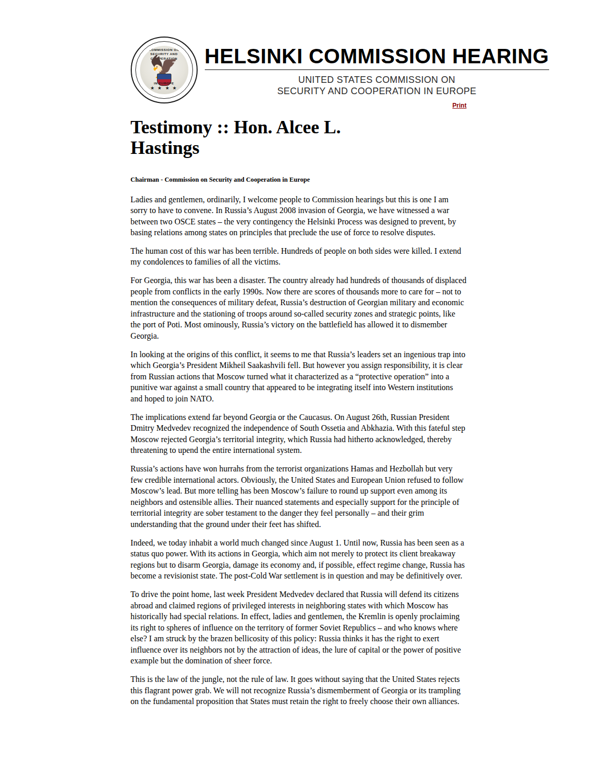Commission on Security and Cooperation
🦅
in Europe
★ ★ ★ ★
HELSINKI COMMISSION HEARING
UNITED STATES COMMISSION ON
SECURITY AND COOPERATION IN EUROPE
Print
Testimony :: Hon. Alcee L. Hastings
Chairman - Commission on Security and Cooperation in Europe
Ladies and gentlemen, ordinarily, I welcome people to Commission hearings but this is one I am sorry to have to convene. In Russia’s August 2008 invasion of Georgia, we have witnessed a war between two OSCE states – the very contingency the Helsinki Process was designed to prevent, by basing relations among states on principles that preclude the use of force to resolve disputes.
The human cost of this war has been terrible. Hundreds of people on both sides were killed. I extend my condolences to families of all the victims.
For Georgia, this war has been a disaster. The country already had hundreds of thousands of displaced people from conflicts in the early 1990s. Now there are scores of thousands more to care for – not to mention the consequences of military defeat, Russia’s destruction of Georgian military and economic infrastructure and the stationing of troops around so-called security zones and strategic points, like the port of Poti. Most ominously, Russia’s victory on the battlefield has allowed it to dismember Georgia.
In looking at the origins of this conflict, it seems to me that Russia’s leaders set an ingenious trap into which Georgia’s President Mikheil Saakashvili fell. But however you assign responsibility, it is clear from Russian actions that Moscow turned what it characterized as a “protective operation” into a punitive war against a small country that appeared to be integrating itself into Western institutions and hoped to join NATO.
The implications extend far beyond Georgia or the Caucasus. On August 26th, Russian President Dmitry Medvedev recognized the independence of South Ossetia and Abkhazia. With this fateful step Moscow rejected Georgia’s territorial integrity, which Russia had hitherto acknowledged, thereby threatening to upend the entire international system.
Russia’s actions have won hurrahs from the terrorist organizations Hamas and Hezbollah but very few credible international actors. Obviously, the United States and European Union refused to follow Moscow’s lead. But more telling has been Moscow’s failure to round up support even among its neighbors and ostensible allies. Their nuanced statements and especially support for the principle of territorial integrity are sober testament to the danger they feel personally – and their grim understanding that the ground under their feet has shifted.
Indeed, we today inhabit a world much changed since August 1. Until now, Russia has been seen as a status quo power. With its actions in Georgia, which aim not merely to protect its client breakaway regions but to disarm Georgia, damage its economy and, if possible, effect regime change, Russia has become a revisionist state. The post-Cold War settlement is in question and may be definitively over.
To drive the point home, last week President Medvedev declared that Russia will defend its citizens abroad and claimed regions of privileged interests in neighboring states with which Moscow has historically had special relations. In effect, ladies and gentlemen, the Kremlin is openly proclaiming its right to spheres of influence on the territory of former Soviet Republics – and who knows where else? I am struck by the brazen bellicosity of this policy: Russia thinks it has the right to exert influence over its neighbors not by the attraction of ideas, the lure of capital or the power of positive example but the domination of sheer force.
This is the law of the jungle, not the rule of law. It goes without saying that the United States rejects this flagrant power grab. We will not recognize Russia’s dismemberment of Georgia or its trampling on the fundamental proposition that States must retain the right to freely choose their own alliances.